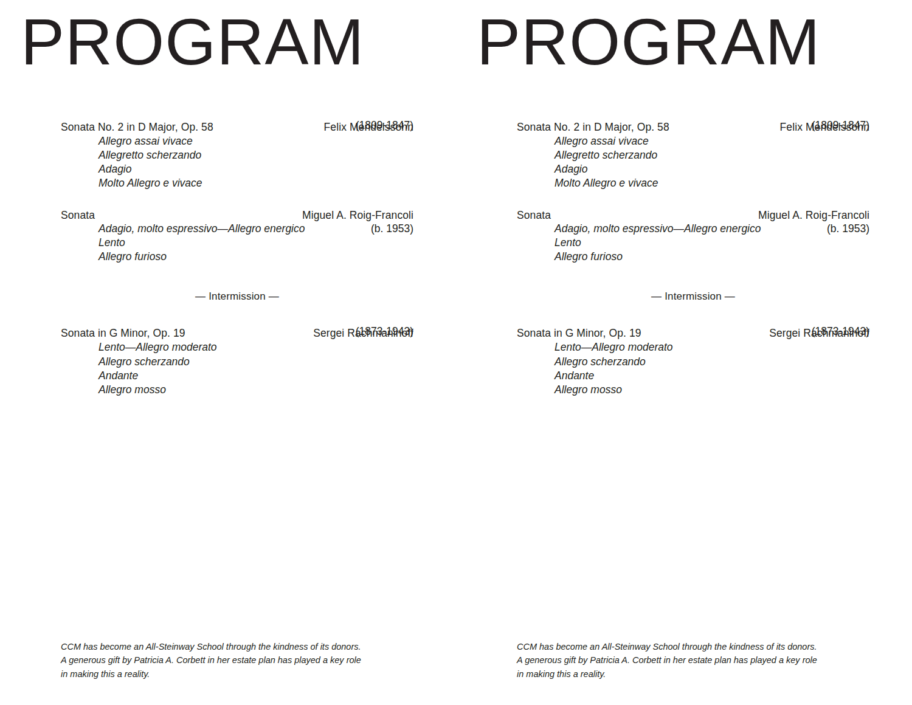PROGRAM
Sonata No. 2 in D Major, Op. 58 Felix Mendelssohn
(1809-1847)
Allegro assai vivace
Allegretto scherzando
Adagio
Molto Allegro e vivace
Sonata Miguel A. Roig-Francoli
Adagio, molto espressivo—Allegro energico (b. 1953)
Lento
Allegro furioso
— Intermission —
Sonata in G Minor, Op. 19 Sergei Rachmaninoff
(1873-1943)
Lento—Allegro moderato
Allegro scherzando
Andante
Allegro mosso
CCM has become an All-Steinway School through the kindness of its donors.
A generous gift by Patricia A. Corbett in her estate plan has played a key role
in making this a reality.
PROGRAM
Sonata No. 2 in D Major, Op. 58 Felix Mendelssohn
(1809-1847)
Allegro assai vivace
Allegretto scherzando
Adagio
Molto Allegro e vivace
Sonata Miguel A. Roig-Francoli
Adagio, molto espressivo—Allegro energico (b. 1953)
Lento
Allegro furioso
— Intermission —
Sonata in G Minor, Op. 19 Sergei Rachmaninoff
(1873-1943)
Lento—Allegro moderato
Allegro scherzando
Andante
Allegro mosso
CCM has become an All-Steinway School through the kindness of its donors.
A generous gift by Patricia A. Corbett in her estate plan has played a key role
in making this a reality.